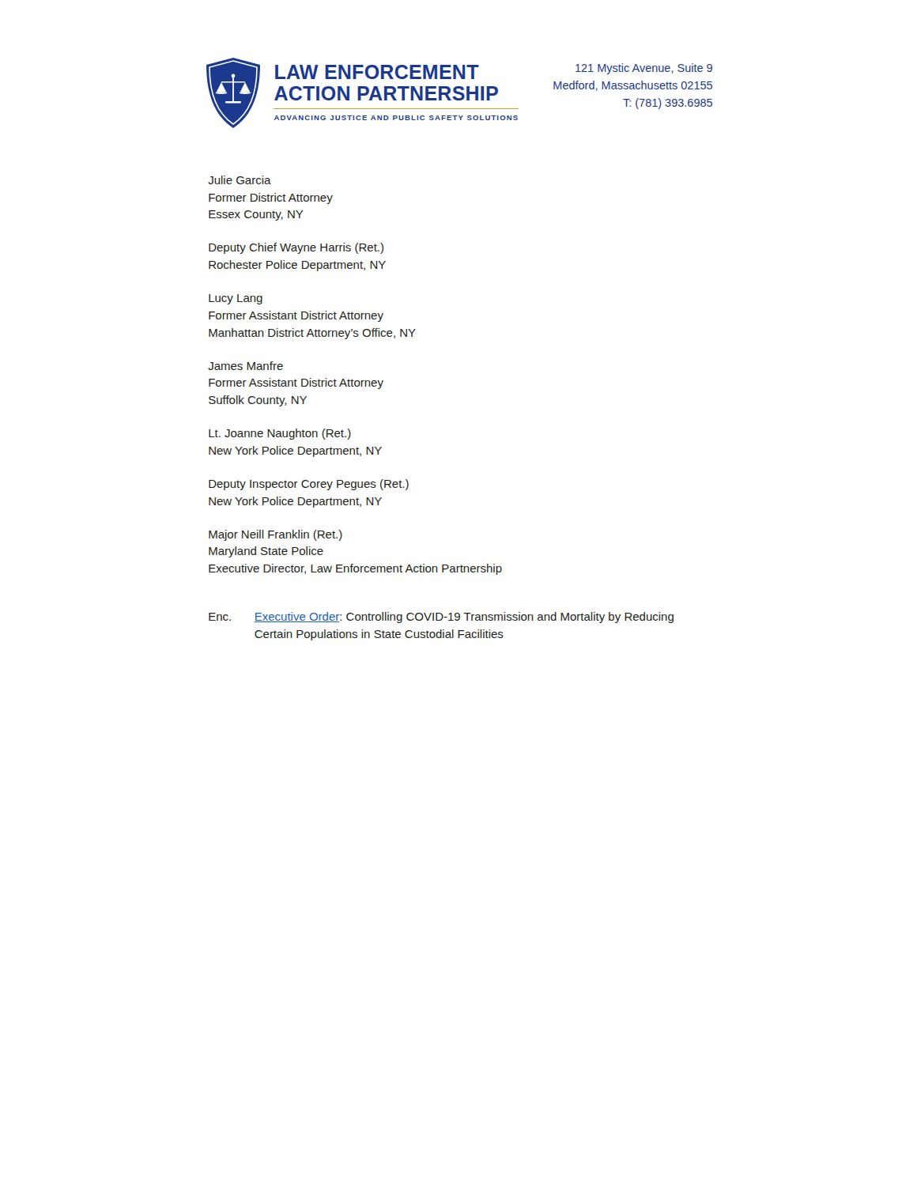Law Enforcement
Action Partnership
Advancing Justice and Public Safety Solutions
121 Mystic Avenue, Suite 9
Medford, Massachusetts 02155
T: (781) 393.6985
Julie Garcia
Former District Attorney
Essex County, NY
Deputy Chief Wayne Harris (Ret.)
Rochester Police Department, NY
Lucy Lang
Former Assistant District Attorney
Manhattan District Attorney’s Office, NY
James Manfre
Former Assistant District Attorney
Suffolk County, NY
Lt. Joanne Naughton (Ret.)
New York Police Department, NY
Deputy Inspector Corey Pegues (Ret.)
New York Police Department, NY
Major Neill Franklin (Ret.)
Maryland State Police
Executive Director, Law Enforcement Action Partnership
Enc.
Executive Order: Controlling COVID-19 Transmission and Mortality by Reducing Certain Populations in State Custodial Facilities